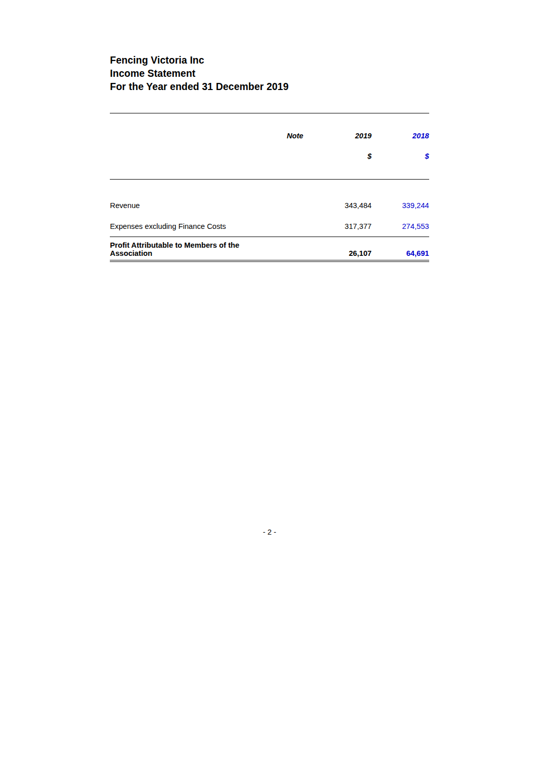Fencing Victoria Inc
Income Statement
For the Year ended 31 December 2019
| | Note | 2019 | 2018 |
| --- | --- | --- | --- |
| | | $ | $ |
| Revenue | | 343,484 | 339,244 |
| Expenses excluding Finance Costs | | 317,377 | 274,553 |
| Profit Attributable to Members of the Association | | 26,107 | 64,691 |
- 2 -